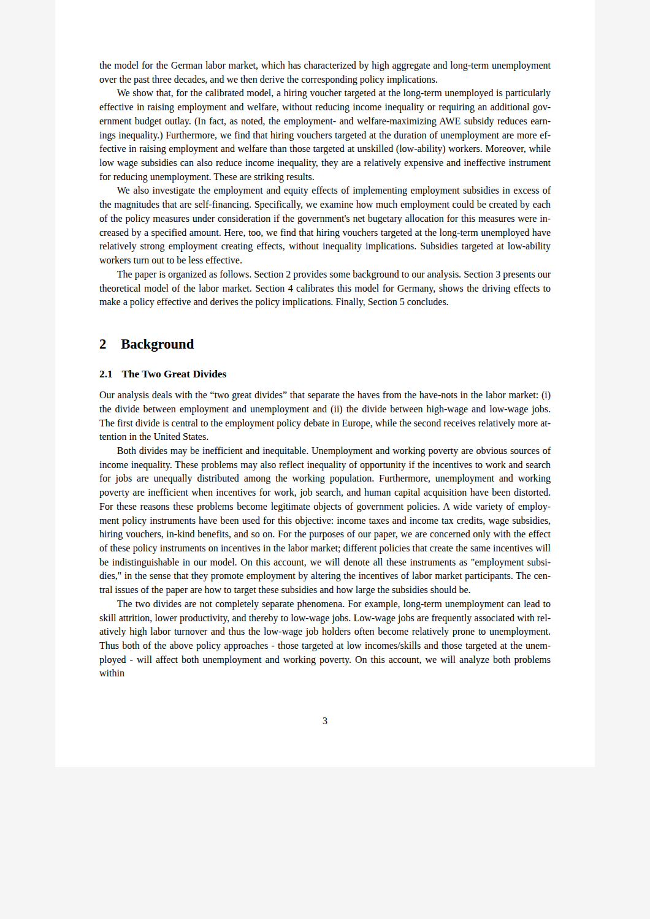the model for the German labor market, which has characterized by high aggregate and long-term unemployment over the past three decades, and we then derive the corresponding policy implications.
We show that, for the calibrated model, a hiring voucher targeted at the long-term unemployed is particularly effective in raising employment and welfare, without reducing income inequality or requiring an additional government budget outlay. (In fact, as noted, the employment- and welfare-maximizing AWE subsidy reduces earnings inequality.) Furthermore, we find that hiring vouchers targeted at the duration of unemployment are more effective in raising employment and welfare than those targeted at unskilled (low-ability) workers. Moreover, while low wage subsidies can also reduce income inequality, they are a relatively expensive and ineffective instrument for reducing unemployment. These are striking results.
We also investigate the employment and equity effects of implementing employment subsidies in excess of the magnitudes that are self-financing. Specifically, we examine how much employment could be created by each of the policy measures under consideration if the government's net bugetary allocation for this measures were increased by a specified amount. Here, too, we find that hiring vouchers targeted at the long-term unemployed have relatively strong employment creating effects, without inequality implications. Subsidies targeted at low-ability workers turn out to be less effective.
The paper is organized as follows. Section 2 provides some background to our analysis. Section 3 presents our theoretical model of the labor market. Section 4 calibrates this model for Germany, shows the driving effects to make a policy effective and derives the policy implications. Finally, Section 5 concludes.
2 Background
2.1 The Two Great Divides
Our analysis deals with the “two great divides” that separate the haves from the have-nots in the labor market: (i) the divide between employment and unemployment and (ii) the divide between high-wage and low-wage jobs. The first divide is central to the employment policy debate in Europe, while the second receives relatively more attention in the United States.
Both divides may be inefficient and inequitable. Unemployment and working poverty are obvious sources of income inequality. These problems may also reflect inequality of opportunity if the incentives to work and search for jobs are unequally distributed among the working population. Furthermore, unemployment and working poverty are inefficient when incentives for work, job search, and human capital acquisition have been distorted. For these reasons these problems become legitimate objects of government policies. A wide variety of employment policy instruments have been used for this objective: income taxes and income tax credits, wage subsidies, hiring vouchers, in-kind benefits, and so on. For the purposes of our paper, we are concerned only with the effect of these policy instruments on incentives in the labor market; different policies that create the same incentives will be indistinguishable in our model. On this account, we will denote all these instruments as "employment subsidies," in the sense that they promote employment by altering the incentives of labor market participants. The central issues of the paper are how to target these subsidies and how large the subsidies should be.
The two divides are not completely separate phenomena. For example, long-term unemployment can lead to skill attrition, lower productivity, and thereby to low-wage jobs. Low-wage jobs are frequently associated with relatively high labor turnover and thus the low-wage job holders often become relatively prone to unemployment. Thus both of the above policy approaches - those targeted at low incomes/skills and those targeted at the unemployed - will affect both unemployment and working poverty. On this account, we will analyze both problems within
3